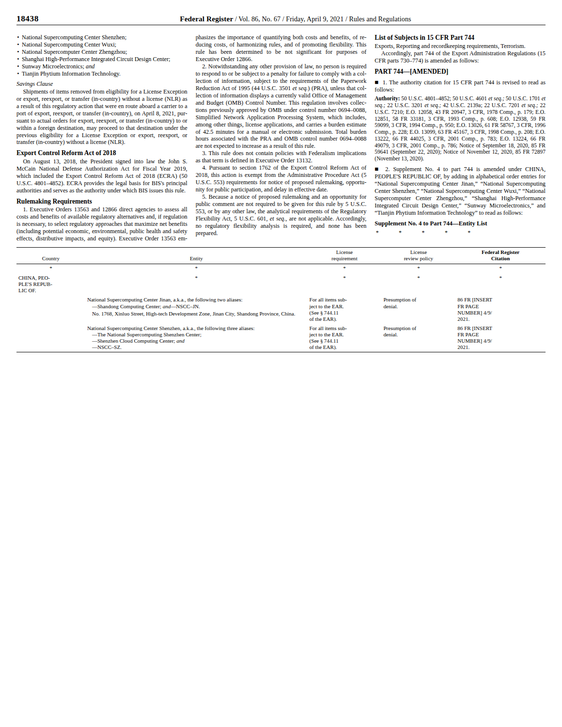18438
Federal Register / Vol. 86, No. 67 / Friday, April 9, 2021 / Rules and Regulations
National Supercomputing Center Shenzhen;
National Supercomputing Center Wuxi;
National Supercomputer Center Zhengzhou;
Shanghai High-Performance Integrated Circuit Design Center;
Sunway Microelectronics; and
Tianjin Phytium Information Technology.
Savings Clause
Shipments of items removed from eligibility for a License Exception or export, reexport, or transfer (in-country) without a license (NLR) as a result of this regulatory action that were en route aboard a carrier to a port of export, reexport, or transfer (in-country), on April 8, 2021, pursuant to actual orders for export, reexport, or transfer (in-country) to or within a foreign destination, may proceed to that destination under the previous eligibility for a License Exception or export, reexport, or transfer (in-country) without a license (NLR).
Export Control Reform Act of 2018
On August 13, 2018, the President signed into law the John S. McCain National Defense Authorization Act for Fiscal Year 2019, which included the Export Control Reform Act of 2018 (ECRA) (50 U.S.C. 4801–4852). ECRA provides the legal basis for BIS's principal authorities and serves as the authority under which BIS issues this rule.
Rulemaking Requirements
1. Executive Orders 13563 and 12866 direct agencies to assess all costs and benefits of available regulatory alternatives and, if regulation is necessary, to select regulatory approaches that maximize net benefits (including potential economic, environmental, public health and safety effects, distributive impacts, and equity). Executive Order 13563 emphasizes the importance of quantifying both costs and benefits, of reducing costs, of harmonizing rules, and of promoting flexibility. This rule has been determined to be not significant for purposes of Executive Order 12866.
2. Notwithstanding any other provision of law, no person is required to respond to or be subject to a penalty for failure to comply with a collection of information, subject to the requirements of the Paperwork Reduction Act of 1995 (44 U.S.C. 3501 et seq.) (PRA), unless that collection of information displays a currently valid Office of Management and Budget (OMB) Control Number. This regulation involves collections previously approved by OMB under control number 0694–0088, Simplified Network Application Processing System, which includes, among other things, license applications, and carries a burden estimate of 42.5 minutes for a manual or electronic submission. Total burden hours associated with the PRA and OMB control number 0694–0088 are not expected to increase as a result of this rule.
3. This rule does not contain policies with Federalism implications as that term is defined in Executive Order 13132.
4. Pursuant to section 1762 of the Export Control Reform Act of 2018, this action is exempt from the Administrative Procedure Act (5 U.S.C. 553) requirements for notice of proposed rulemaking, opportunity for public participation, and delay in effective date.
5. Because a notice of proposed rulemaking and an opportunity for public comment are not required to be given for this rule by 5 U.S.C. 553, or by any other law, the analytical requirements of the Regulatory Flexibility Act, 5 U.S.C. 601, et seq., are not applicable. Accordingly, no regulatory flexibility analysis is required, and none has been prepared.
List of Subjects in 15 CFR Part 744
Exports, Reporting and recordkeeping requirements, Terrorism.
Accordingly, part 744 of the Export Administration Regulations (15 CFR parts 730–774) is amended as follows:
PART 744—[AMENDED]
■ 1. The authority citation for 15 CFR part 744 is revised to read as follows:
Authority: 50 U.S.C. 4801–4852; 50 U.S.C. 4601 et seq.; 50 U.S.C. 1701 et seq.; 22 U.S.C. 3201 et seq.; 42 U.S.C. 2139a; 22 U.S.C. 7201 et seq.; 22 U.S.C. 7210; E.O. 12058, 43 FR 20947, 3 CFR, 1978 Comp., p. 179; E.O. 12851, 58 FR 33181, 3 CFR, 1993 Comp., p. 608; E.O. 12938, 59 FR 59099, 3 CFR, 1994 Comp., p. 950; E.O. 13026, 61 FR 58767, 3 CFR, 1996 Comp., p. 228; E.O. 13099, 63 FR 45167, 3 CFR, 1998 Comp., p. 208; E.O. 13222, 66 FR 44025, 3 CFR, 2001 Comp., p. 783; E.O. 13224, 66 FR 49079, 3 CFR, 2001 Comp., p. 786; Notice of September 18, 2020, 85 FR 59641 (September 22, 2020); Notice of November 12, 2020, 85 FR 72897 (November 13, 2020).
■ 2. Supplement No. 4 to part 744 is amended under CHINA, PEOPLE'S REPUBLIC OF, by adding in alphabetical order entries for “National Supercomputing Center Jinan,” “National Supercomputing Center Shenzhen,” “National Supercomputing Center Wuxi,” “National Supercomputer Center Zhengzhou,” “Shanghai High-Performance Integrated Circuit Design Center,” “Sunway Microelectronics,” and “Tianjin Phytium Information Technology” to read as follows:
Supplement No. 4 to Part 744—Entity List
* * * * *
| Country | Entity | License requirement | License review policy | Federal Register Citation |
| --- | --- | --- | --- | --- |
| * | * | * | * | * |
| CHINA, PEO- PLE'S REPUB- LIC OF. | * | * | * | * |
| | National Supercomputing Center Jinan, a.k.a., the following two aliases: —Shandong Computing Center; and —NSCC–JN. No. 1768, Xinluo Street, High-tech Development Zone, Jinan City, Shandong Province, China. | For all items sub- ject to the EAR. (See § 744.11 of the EAR). | Presumption of denial. | 86 FR [INSERT FR PAGE NUMBER] 4/9/ 2021. |
| | National Supercomputing Center Shenzhen, a.k.a., the following three aliases: —The National Supercomputing Shenzhen Center; —Shenzhen Cloud Computing Center; and —NSCC–SZ. | For all items sub- ject to the EAR. (See § 744.11 of the EAR). | Presumption of denial. | 86 FR [INSERT FR PAGE NUMBER] 4/9/ 2021. |